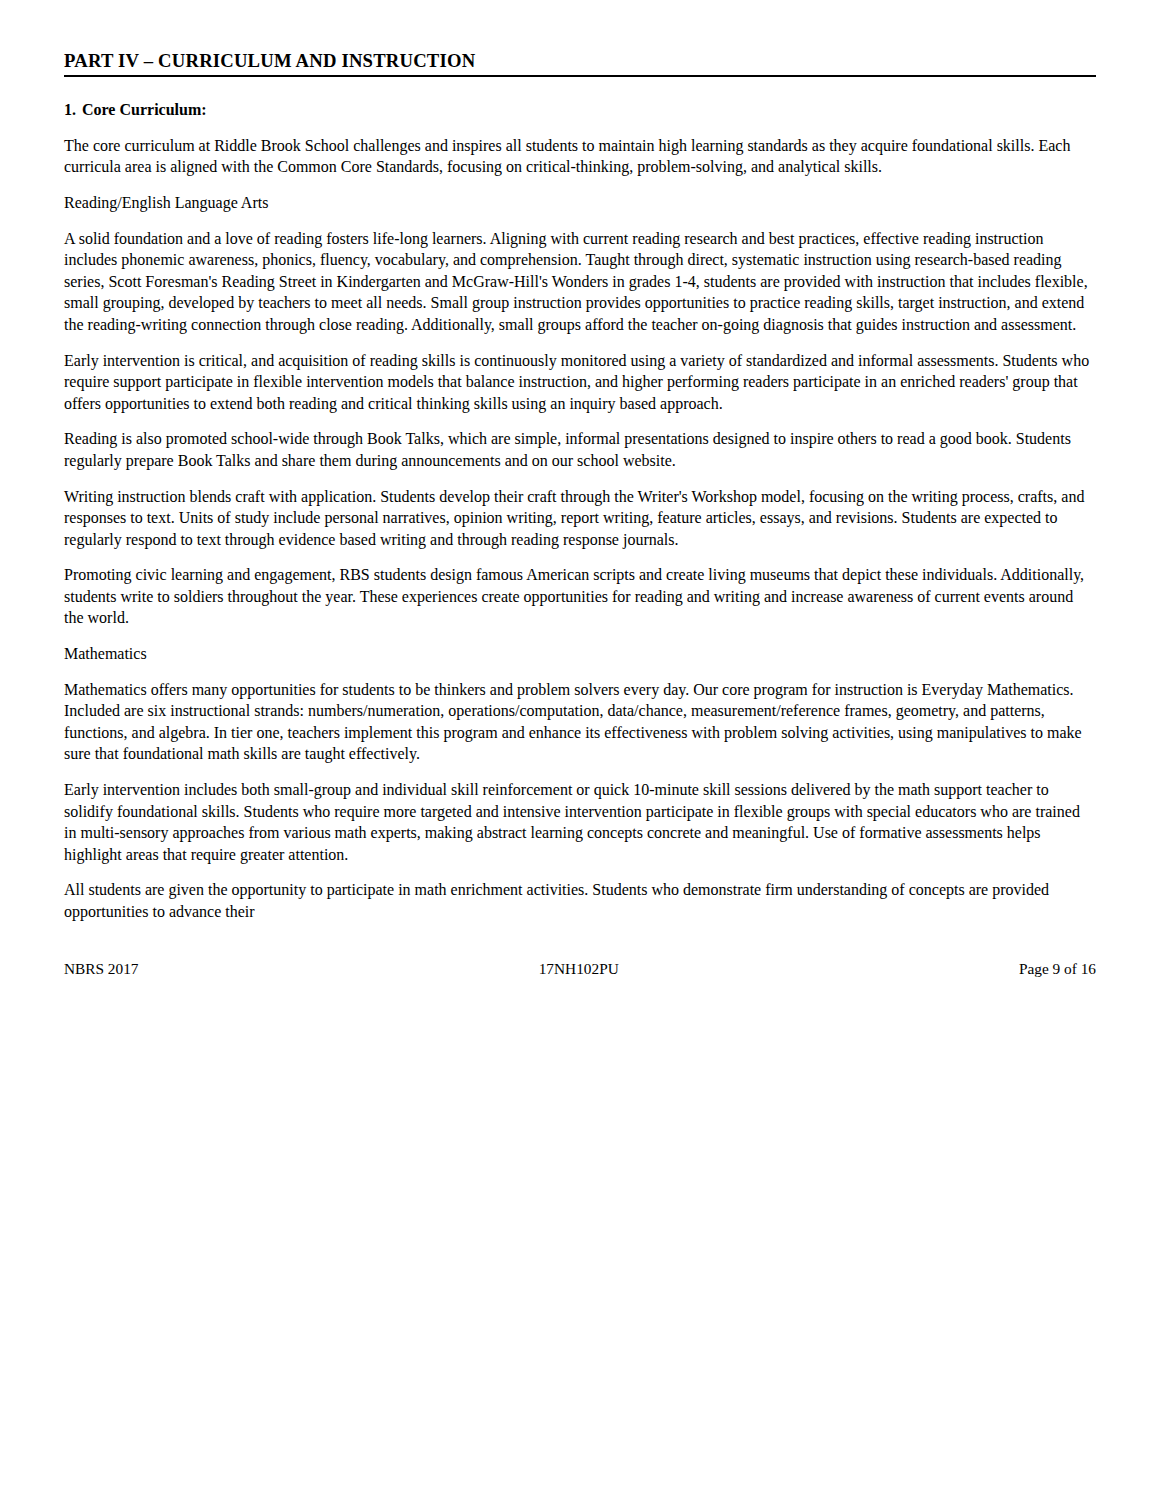PART IV – CURRICULUM AND INSTRUCTION
1. Core Curriculum:
The core curriculum at Riddle Brook School challenges and inspires all students to maintain high learning standards as they acquire foundational skills. Each curricula area is aligned with the Common Core Standards, focusing on critical-thinking, problem-solving, and analytical skills.
Reading/English Language Arts
A solid foundation and a love of reading fosters life-long learners. Aligning with current reading research and best practices, effective reading instruction includes phonemic awareness, phonics, fluency, vocabulary, and comprehension. Taught through direct, systematic instruction using research-based reading series, Scott Foresman's Reading Street in Kindergarten and McGraw-Hill's Wonders in grades 1-4, students are provided with instruction that includes flexible, small grouping, developed by teachers to meet all needs. Small group instruction provides opportunities to practice reading skills, target instruction, and extend the reading-writing connection through close reading. Additionally, small groups afford the teacher on-going diagnosis that guides instruction and assessment.
Early intervention is critical, and acquisition of reading skills is continuously monitored using a variety of standardized and informal assessments. Students who require support participate in flexible intervention models that balance instruction, and higher performing readers participate in an enriched readers' group that offers opportunities to extend both reading and critical thinking skills using an inquiry based approach.
Reading is also promoted school-wide through Book Talks, which are simple, informal presentations designed to inspire others to read a good book. Students regularly prepare Book Talks and share them during announcements and on our school website.
Writing instruction blends craft with application. Students develop their craft through the Writer's Workshop model, focusing on the writing process, crafts, and responses to text. Units of study include personal narratives, opinion writing, report writing, feature articles, essays, and revisions. Students are expected to regularly respond to text through evidence based writing and through reading response journals.
Promoting civic learning and engagement, RBS students design famous American scripts and create living museums that depict these individuals. Additionally, students write to soldiers throughout the year. These experiences create opportunities for reading and writing and increase awareness of current events around the world.
Mathematics
Mathematics offers many opportunities for students to be thinkers and problem solvers every day. Our core program for instruction is Everyday Mathematics. Included are six instructional strands: numbers/numeration, operations/computation, data/chance, measurement/reference frames, geometry, and patterns, functions, and algebra. In tier one, teachers implement this program and enhance its effectiveness with problem solving activities, using manipulatives to make sure that foundational math skills are taught effectively.
Early intervention includes both small-group and individual skill reinforcement or quick 10-minute skill sessions delivered by the math support teacher to solidify foundational skills. Students who require more targeted and intensive intervention participate in flexible groups with special educators who are trained in multi-sensory approaches from various math experts, making abstract learning concepts concrete and meaningful. Use of formative assessments helps highlight areas that require greater attention.
All students are given the opportunity to participate in math enrichment activities. Students who demonstrate firm understanding of concepts are provided opportunities to advance their
NBRS 2017 17NH102PU Page 9 of 16